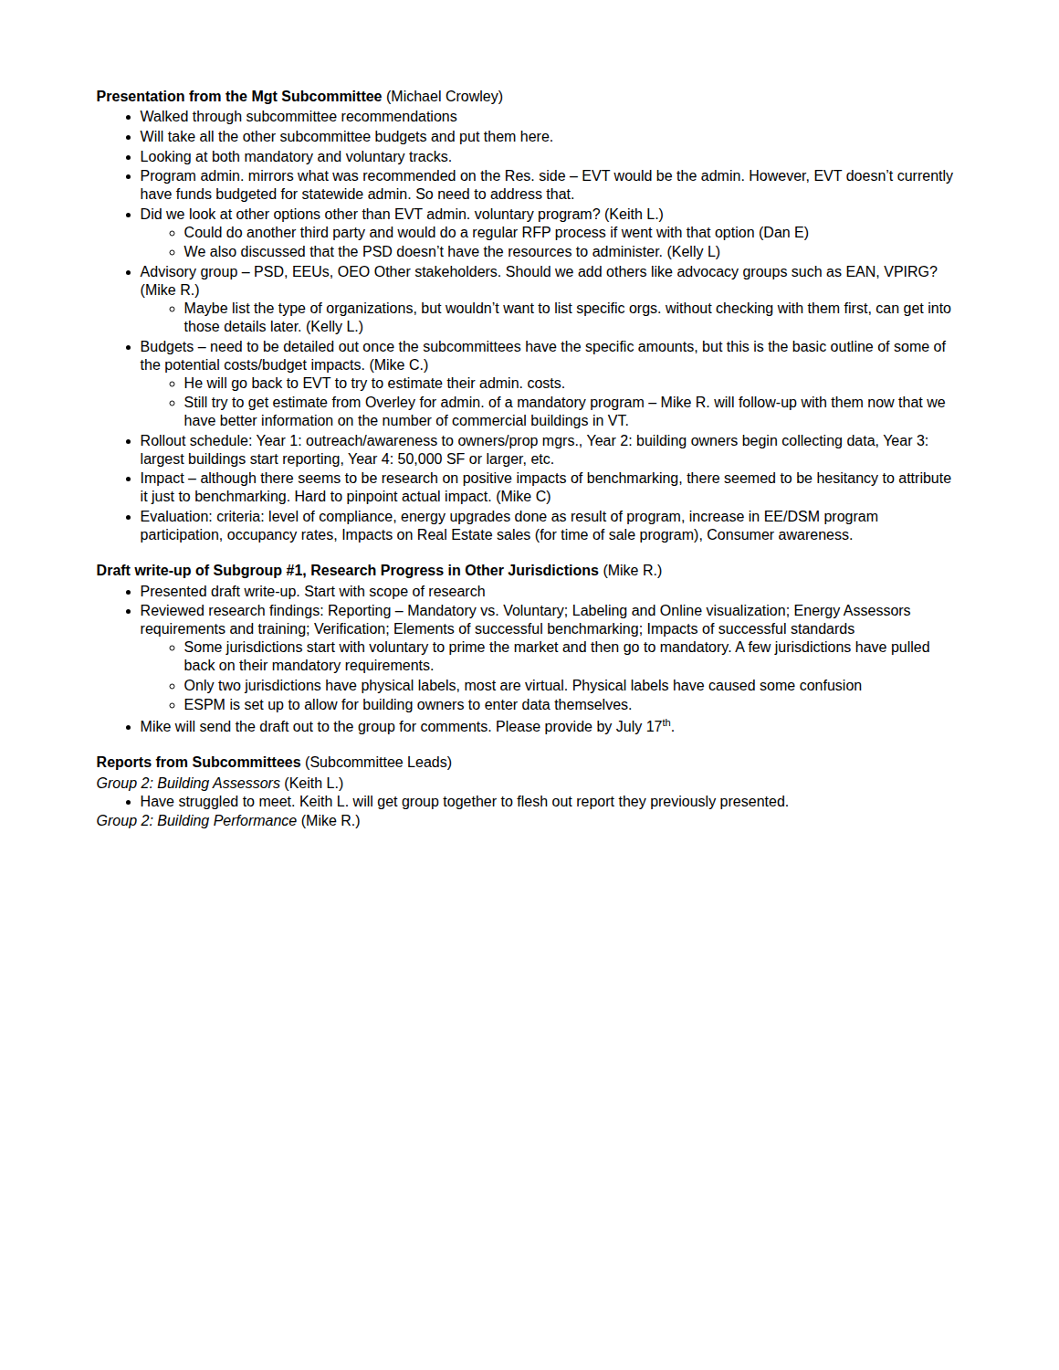Presentation from the Mgt Subcommittee (Michael Crowley)
Walked through subcommittee recommendations
Will take all the other subcommittee budgets and put them here.
Looking at both mandatory and voluntary tracks.
Program admin. mirrors what was recommended on the Res. side – EVT would be the admin. However, EVT doesn’t currently have funds budgeted for statewide admin. So need to address that.
Did we look at other options other than EVT admin. voluntary program? (Keith L.)
Could do another third party and would do a regular RFP process if went with that option (Dan E)
We also discussed that the PSD doesn’t have the resources to administer. (Kelly L)
Advisory group – PSD, EEUs, OEO Other stakeholders. Should we add others like advocacy groups such as EAN, VPIRG? (Mike R.)
Maybe list the type of organizations, but wouldn’t want to list specific orgs. without checking with them first, can get into those details later. (Kelly L.)
Budgets – need to be detailed out once the subcommittees have the specific amounts, but this is the basic outline of some of the potential costs/budget impacts. (Mike C.)
He will go back to EVT to try to estimate their admin. costs.
Still try to get estimate from Overley for admin. of a mandatory program – Mike R. will follow-up with them now that we have better information on the number of commercial buildings in VT.
Rollout schedule: Year 1: outreach/awareness to owners/prop mgrs., Year 2: building owners begin collecting data, Year 3: largest buildings start reporting, Year 4: 50,000 SF or larger, etc.
Impact – although there seems to be research on positive impacts of benchmarking, there seemed to be hesitancy to attribute it just to benchmarking. Hard to pinpoint actual impact. (Mike C)
Evaluation: criteria: level of compliance, energy upgrades done as result of program, increase in EE/DSM program participation, occupancy rates, Impacts on Real Estate sales (for time of sale program), Consumer awareness.
Draft write-up of Subgroup #1, Research Progress in Other Jurisdictions (Mike R.)
Presented draft write-up. Start with scope of research
Reviewed research findings: Reporting – Mandatory vs. Voluntary; Labeling and Online visualization; Energy Assessors requirements and training; Verification; Elements of successful benchmarking; Impacts of successful standards
Some jurisdictions start with voluntary to prime the market and then go to mandatory. A few jurisdictions have pulled back on their mandatory requirements.
Only two jurisdictions have physical labels, most are virtual. Physical labels have caused some confusion
ESPM is set up to allow for building owners to enter data themselves.
Mike will send the draft out to the group for comments. Please provide by July 17th.
Reports from Subcommittees (Subcommittee Leads)
Group 2: Building Assessors (Keith L.)
Have struggled to meet. Keith L. will get group together to flesh out report they previously presented.
Group 2: Building Performance (Mike R.)